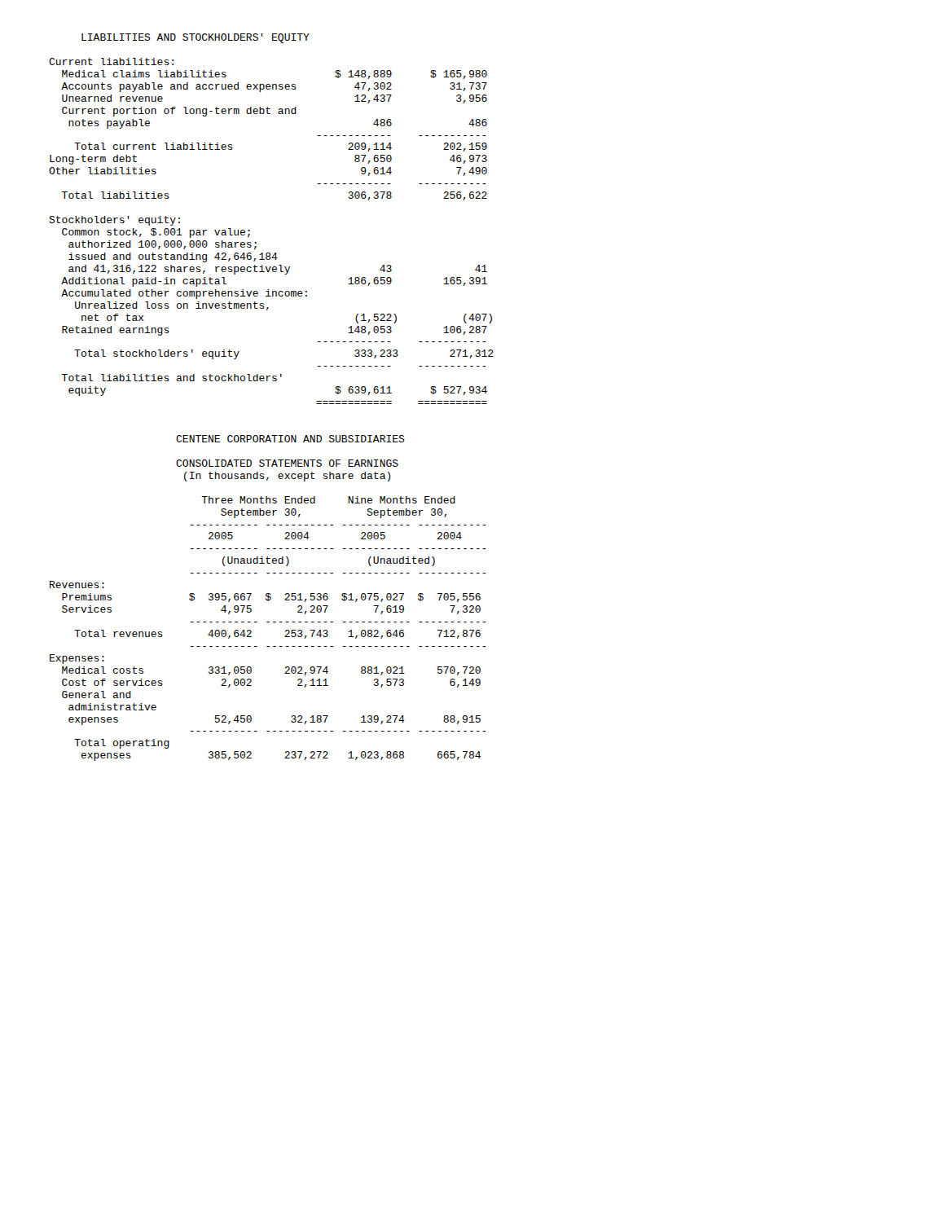LIABILITIES AND STOCKHOLDERS' EQUITY

Current liabilities:
  Medical claims liabilities                 $ 148,889      $ 165,980
  Accounts payable and accrued expenses         47,302         31,737
  Unearned revenue                              12,437          3,956
  Current portion of long-term debt and
   notes payable                                   486            486
                                          ------------    -----------
    Total current liabilities                  209,114        202,159
Long-term debt                                  87,650         46,973
Other liabilities                                9,614          7,490
                                          ------------    -----------
  Total liabilities                            306,378        256,622

Stockholders' equity:
  Common stock, $.001 par value;
   authorized 100,000,000 shares;
   issued and outstanding 42,646,184
   and 41,316,122 shares, respectively              43             41
  Additional paid-in capital                   186,659        165,391
  Accumulated other comprehensive income:
    Unrealized loss on investments,
     net of tax                                 (1,522)          (407)
  Retained earnings                            148,053        106,287
                                          ------------    -----------
    Total stockholders' equity                  333,233        271,312
                                          ------------    -----------
  Total liabilities and stockholders'
   equity                                    $ 639,611      $ 527,934
                                          ============    ===========


                    CENTENE CORPORATION AND SUBSIDIARIES

                    CONSOLIDATED STATEMENTS OF EARNINGS
                     (In thousands, except share data)

                        Three Months Ended     Nine Months Ended
                           September 30,          September 30,
                      ----------- ----------- ----------- -----------
                         2005        2004        2005        2004
                      ----------- ----------- ----------- -----------
                           (Unaudited)            (Unaudited)
                      ----------- ----------- ----------- -----------
Revenues:
  Premiums            $  395,667  $  251,536  $1,075,027  $  705,556
  Services                 4,975       2,207       7,619       7,320
                      ----------- ----------- ----------- -----------
    Total revenues       400,642     253,743   1,082,646     712,876
                      ----------- ----------- ----------- -----------
Expenses:
  Medical costs          331,050     202,974     881,021     570,720
  Cost of services         2,002       2,111       3,573       6,149
  General and
   administrative
   expenses               52,450      32,187     139,274      88,915
                      ----------- ----------- ----------- -----------
    Total operating
     expenses            385,502     237,272   1,023,868     665,784